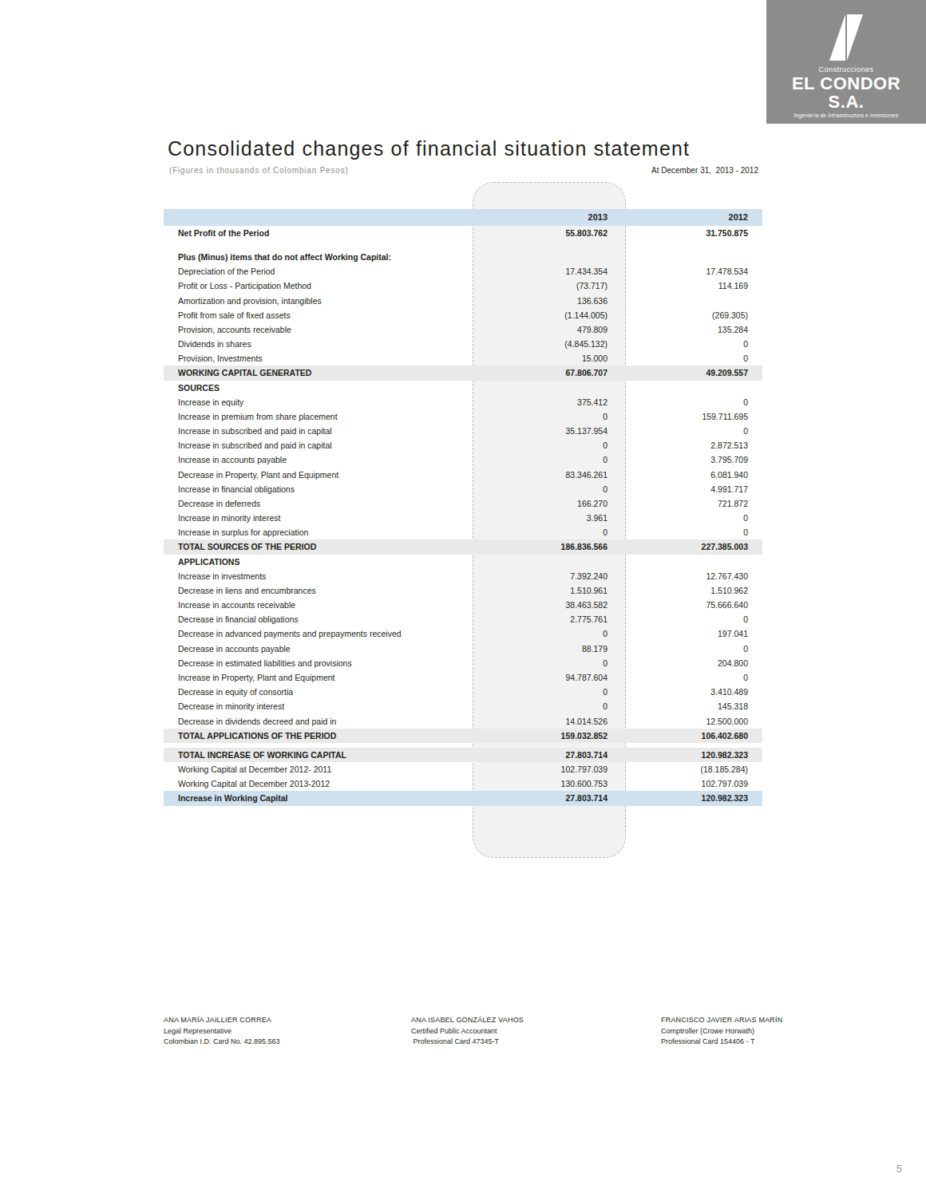Construcciones
EL CONDOR S.A.
Ingeniería de Infraestructura e Inversiones
Consolidated changes of financial situation statement
(Figures in thousands of Colombian Pesos)
At December 31, 2013 - 2012
| | 2013 | 2012 |
| --- | --- | --- |
| Net Profit of the Period | 55.803.762 | 31.750.875 |
| Plus (Minus) items that do not affect Working Capital: | | |
| Depreciation of the Period | 17.434.354 | 17.478.534 |
| Profit or Loss - Participation Method | (73.717) | 114.169 |
| Amortization and provision, intangibles | 136.636 | |
| Profit from sale of fixed assets | (1.144.005) | (269.305) |
| Provision, accounts receivable | 479.809 | 135.284 |
| Dividends in shares | (4.845.132) | 0 |
| Provision, Investments | 15.000 | 0 |
| WORKING CAPITAL GENERATED | 67.806.707 | 49.209.557 |
| SOURCES | | |
| Increase in equity | 375.412 | 0 |
| Increase in premium from share placement | 0 | 159.711.695 |
| Increase in subscribed and paid in capital | 35.137.954 | 0 |
| Increase in subscribed and paid in capital | 0 | 2.872.513 |
| Increase in accounts payable | 0 | 3.795.709 |
| Decrease in Property, Plant and Equipment | 83.346.261 | 6.081.940 |
| Increase in financial obligations | 0 | 4.991.717 |
| Decrease in deferreds | 166.270 | 721.872 |
| Increase in minority interest | 3.961 | 0 |
| Increase in surplus for appreciation | 0 | 0 |
| TOTAL SOURCES OF THE PERIOD | 186.836.566 | 227.385.003 |
| APPLICATIONS | | |
| Increase in investments | 7.392.240 | 12.767.430 |
| Decrease in liens and encumbrances | 1.510.961 | 1.510.962 |
| Increase in accounts receivable | 38.463.582 | 75.666.640 |
| Decrease in financial obligations | 2.775.761 | 0 |
| Decrease in advanced payments and prepayments received | 0 | 197.041 |
| Decrease in accounts payable | 88.179 | 0 |
| Decrease in estimated liabilities and provisions | 0 | 204.800 |
| Increase in Property, Plant and Equipment | 94.787.604 | 0 |
| Decrease in equity of consortia | 0 | 3.410.489 |
| Decrease in minority interest | 0 | 145.318 |
| Decrease in dividends decreed and paid in | 14.014.526 | 12.500.000 |
| TOTAL APPLICATIONS OF THE PERIOD | 159.032.852 | 106.402.680 |
| TOTAL INCREASE OF WORKING CAPITAL | 27.803.714 | 120.982.323 |
| Working Capital at December 2012- 2011 | 102.797.039 | (18.185.284) |
| Working Capital at December 2013-2012 | 130.600.753 | 102.797.039 |
| Increase in Working Capital | 27.803.714 | 120.982.323 |
ANA MARÍA JAILLIER CORREA
Legal Representative
Colombian I.D. Card No. 42.895.563
ANA ISABEL GONZÁLEZ VAHOS
Certified Public Accountant
Professional Card 47345-T
FRANCISCO JAVIER ARIAS MARÍN
Comptroller (Crowe Horwath)
Professional Card 154406 - T
5